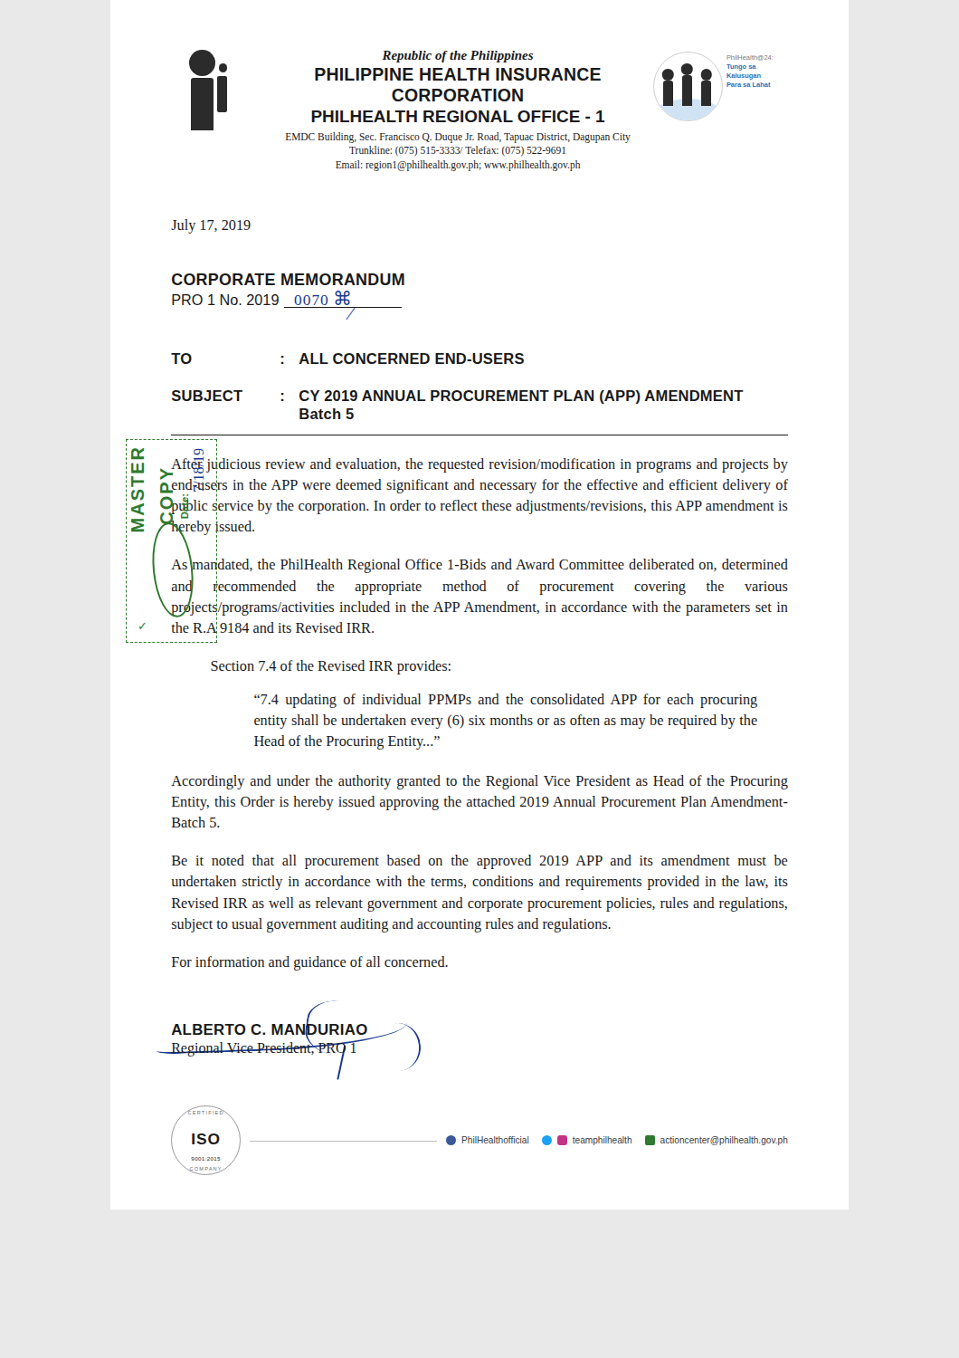Republic of the Philippines
PHILIPPINE HEALTH INSURANCE CORPORATION
PHILHEALTH REGIONAL OFFICE - 1
EMDC Building, Sec. Francisco Q. Duque Jr. Road, Tapuac District, Dagupan City
Trunkline: (075) 515-3333/ Telefax: (075) 522-9691
Email: region1@philhealth.gov.ph; www.philhealth.gov.ph
PhilHealth@24:
Tungo sa Kalusugan
Para sa Lahat
July 17, 2019
CORPORATE MEMORANDUM
PRO 1 No. 2019 0070 ⌘
∕
TO
:
ALL CONCERNED END-USERS
SUBJECT
:
CY 2019 ANNUAL PROCUREMENT PLAN (APP) AMENDMENT Batch 5
After judicious review and evaluation, the requested revision/modification in programs and projects by end-users in the APP were deemed significant and necessary for the effective and efficient delivery of public service by the corporation. In order to reflect these adjustments/revisions, this APP amendment is hereby issued.
As mandated, the PhilHealth Regional Office 1-Bids and Award Committee deliberated on, determined and recommended the appropriate method of procurement covering the various projects/programs/activities included in the APP Amendment, in accordance with the parameters set in the R.A 9184 and its Revised IRR.
Section 7.4 of the Revised IRR provides:
“7.4 updating of individual PPMPs and the consolidated APP for each procuring entity shall be undertaken every (6) six months or as often as may be required by the Head of the Procuring Entity...”
Accordingly and under the authority granted to the Regional Vice President as Head of the Procuring Entity, this Order is hereby issued approving the attached 2019 Annual Procurement Plan Amendment-Batch 5.
Be it noted that all procurement based on the approved 2019 APP and its amendment must be undertaken strictly in accordance with the terms, conditions and requirements provided in the law, its Revised IRR as well as relevant government and corporate procurement policies, rules and regulations, subject to usual government auditing and accounting rules and regulations.
For information and guidance of all concerned.
ALBERTO C. MANDURIAO
Regional Vice President, PRO 1
MASTER
COPY
Date:
7/18/19
✓
CERTIFIED
ISO
9001:2015
COMPANY
PhilHealthofficial teamphilhealth actioncenter@philhealth.gov.ph